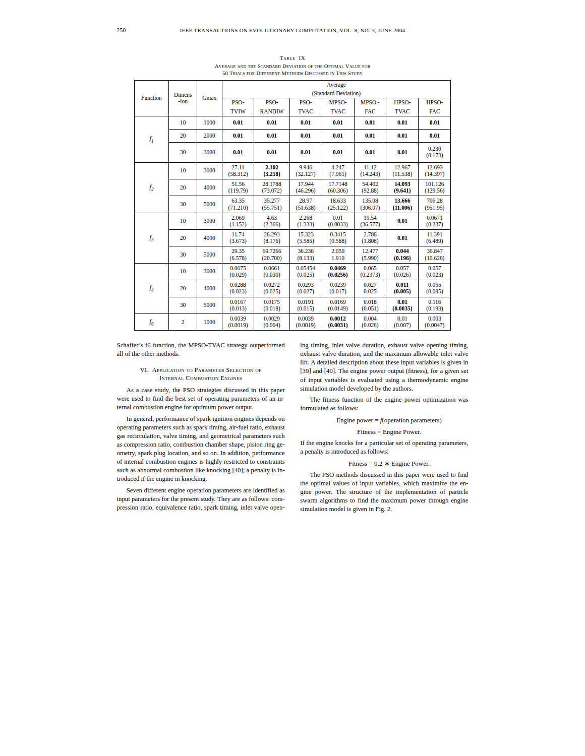250
IEEE Transactions on Evolutionary Computation, Vol. 8, No. 3, June 2004
Table IX Average and the Standard Deviation of the Optimal Value for
50 Trials for Different Methods Discussed in This Study
| Function | Dimens -ion | Gmax | Average |
| --- | --- | --- | --- |
| (Standard Deviation) |
| PSO- | PSO- | PSO- | MPSO- | MPSO - | HPSO- | HPSO- |
| TVIW | RANDIW | TVAC | TVAC | FAC | TVAC | FAC |
| f 1 | 10 | 1000 | 0.01 | 0.01 | 0.01 | 0.01 | 0.01 | 0.01 | 0.01 |
| 20 | 2000 | 0.01 | 0.01 | 0.01 | 0.01 | 0.01 | 0.01 | 0.01 |
| 30 | 3000 | 0.01 | 0.01 | 0.01 | 0.01 | 0.01 | 0.01 | 0.230 (0.173) |
| f 2 | 10 | 3000 | 27.11 | 2.102 | 9.946 | 4.247 | 11.12 | 12.967 | 12.693 |
| (58.312) | (3.218) | (32.127) | (7.961) | (14.243) | (11.538) | (14.397) |
| 20 | 4000 | 51.56 | 28.1788 | 17.944 | 17.7148 | 54.402 | 14.093 | 101.126 |
| (119.79) | (73.072) | (46.296) | (60.306) | (92.88) | (9.641) | (129.56) |
| 30 | 5000 | 63.35 | 35.277 | 28.97 | 18.633 | 135.08 | 13.666 | 706.28 |
| (71.210) | (55.751) | (51.638) | (25.122) | (306.07) | (11.006) | (951.95) |
| f 3 | 10 | 3000 | 2.069 | 4.63 | 2.268 | 0.01 | 19.54 | 0.01 | 0.0671 |
| (1.152) | (2.366) | (1.333) | (0.0033) | (36.577) | (0.237) |
| 20 | 4000 | 11.74 | 26.293 | 15.323 | 0.3415 | 2.786 | 0.01 | 11.391 |
| (3.673) | (8.176) | (5.585) | (0.588) | (1.808) | (6.489) |
| 30 | 5000 | 29.35 | 69.7266 | 36.236 | 2.050 | 12.477 | 0.044 | 36.847 |
| (6.578) | (20.700) | (8.133) | 1.910 | (5.990) | (0.196) | (10.626) |
| f 4 | 10 | 3000 | 0.0675 | 0.0661 | 0.05454 | 0.0469 | 0.065 | 0.057 | 0.057 |
| (0.029) | (0.030) | (0.025) | (0.0256) | (0.2373) | (0.026) | (0.023) |
| 20 | 4000 | 0.0288 | 0.0272 | 0.0293 | 0.0239 | 0.027 | 0.011 | 0.055 |
| (0.023) | (0.025) | (0.027) | (0.017) | 0.025 | (0.005) | (0.085) |
| 30 | 5000 | 0.0167 | 0.0175 | 0.0191 | 0.0169 | 0.018 | 0.01 | 0.116 |
| (0.013) | (0.018) | (0.015) | (0.0149) | (0.051) | (0.0035) | (0.193) |
| f 6 | 2 | 1000 | 0.0039 | 0.0029 | 0.0039 | 0.0012 | 0.004 | 0.01 | 0.003 |
| (0.0019) | (0.004) | (0.0019) | (0.0031) | (0.026) | (0.007) | (0.0047) |
Schaffer’s f6 function, the MPSO-TVAC strategy outperformed all of the other methods.
VI. Application to Parameter Selection of
Internal Combustion Engines
As a case study, the PSO strategies discussed in this paper were used to find the best set of operating parameters of an internal combustion engine for optimum power output.
In general, performance of spark ignition engines depends on operating parameters such as spark timing, air-fuel ratio, exhaust gas recirculation, valve timing, and geometrical parameters such as compression ratio, combustion chamber shape, piston ring geometry, spark plug location, and so on. In addition, performance of internal combustion engines is highly restricted to constraints such as abnormal combustion like knocking [40]; a penalty is introduced if the engine in knocking.
Seven different engine operation parameters are identified as input parameters for the present study. They are as follows: compression ratio, equivalence ratio, spark timing, inlet valve opening timing, inlet valve duration, exhaust valve opening timing, exhaust valve duration, and the maximum allowable inlet valve lift. A detailed description about these input variables is given in [39] and [40]. The engine power output (fitness), for a given set of input variables is evaluated using a thermodynamic engine simulation model developed by the authors.
The fitness function of the engine power optimization was formulated as follows:
Engine power = f(operation parameters)
Fitness = Engine Power.
If the engine knocks for a particular set of operating parameters, a penalty is introduced as follows:
Fitness = 0.2 ∗ Engine Power.
The PSO methods discussed in this paper were used to find the optimal values of input variables, which maximize the engine power. The structure of the implementation of particle swarm algorithms to find the maximum power through engine simulation model is given in Fig. 2.